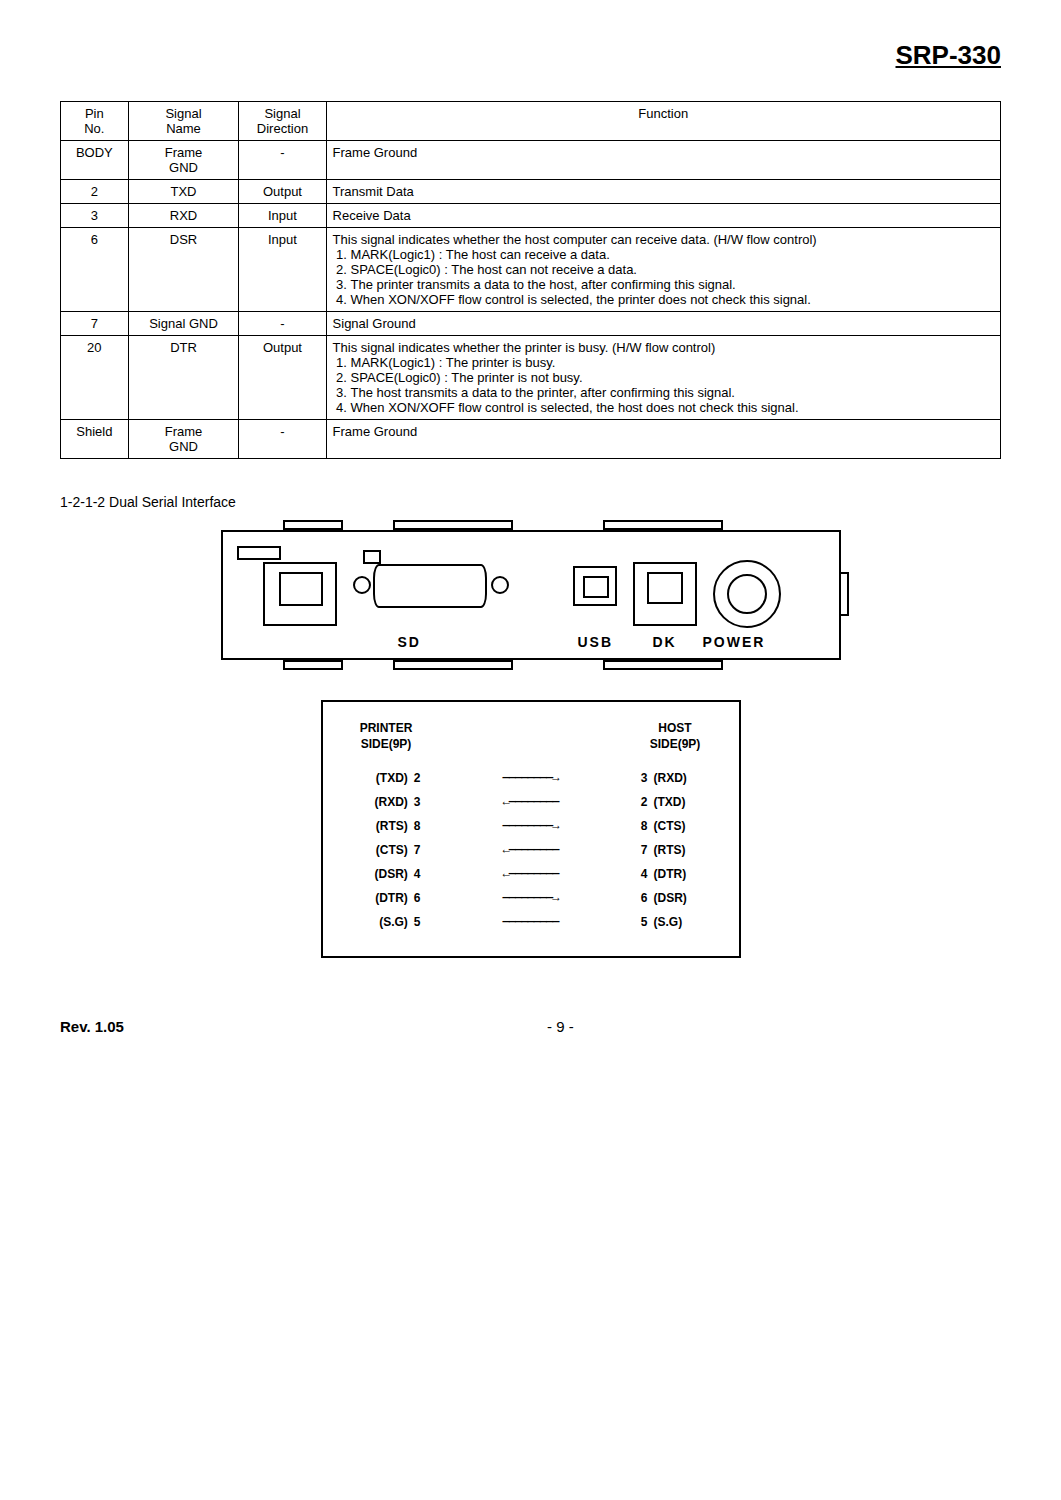SRP-330
| Pin No. | Signal Name | Signal Direction | Function |
| --- | --- | --- | --- |
| BODY | Frame GND | - | Frame Ground |
| 2 | TXD | Output | Transmit Data |
| 3 | RXD | Input | Receive Data |
| 6 | DSR | Input | This signal indicates whether the host computer can receive data. (H/W flow control) MARK(Logic1) : The host can receive a data. SPACE(Logic0) : The host can not receive a data. The printer transmits a data to the host, after confirming this signal. When XON/XOFF flow control is selected, the printer does not check this signal. |
| 7 | Signal GND | - | Signal Ground |
| 20 | DTR | Output | This signal indicates whether the printer is busy. (H/W flow control) MARK(Logic1) : The printer is busy. SPACE(Logic0) : The printer is not busy. The host transmits a data to the printer, after confirming this signal. When XON/XOFF flow control is selected, the host does not check this signal. |
| Shield | Frame GND | - | Frame Ground |
1-2-1-2 Dual Serial Interface
SD
USB
DK
POWER
| PRINTER SIDE(9P) | | HOST SIDE(9P) |
| --- | --- | --- |
| (TXD) | 2 | ————————→ | 3 | (RXD) |
| (RXD) | 3 | ←———————— | 2 | (TXD) |
| (RTS) | 8 | ————————→ | 8 | (CTS) |
| (CTS) | 7 | ←———————— | 7 | (RTS) |
| (DSR) | 4 | ←———————— | 4 | (DTR) |
| (DTR) | 6 | ————————→ | 6 | (DSR) |
| (S.G) | 5 | ————————— | 5 | (S.G) |
Rev. 1.05
- 9 -